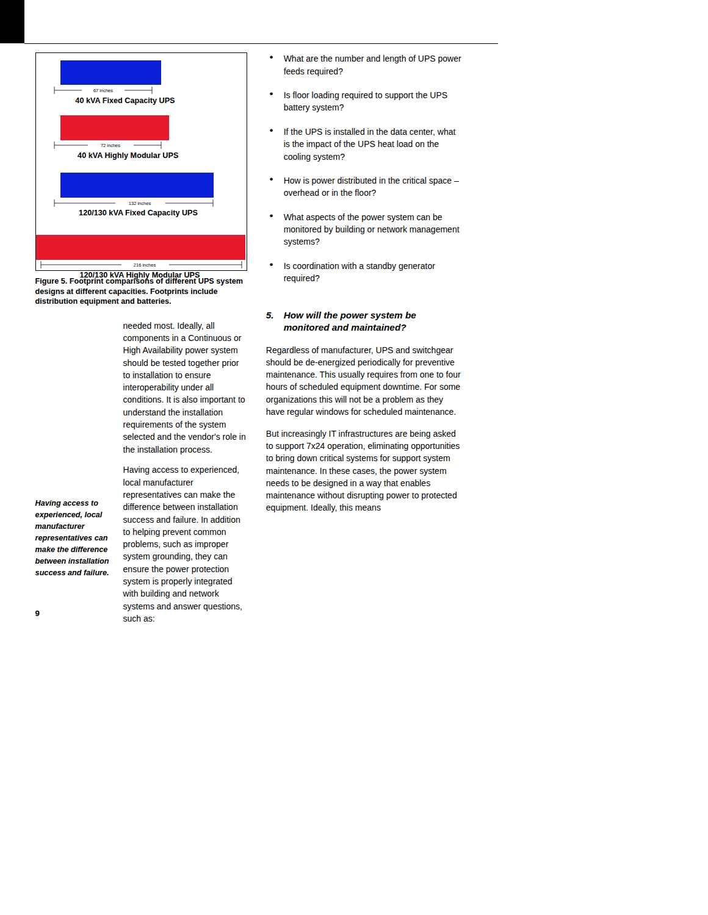67 inches
40 kVA Fixed Capacity UPS
72 inches
40 kVA Highly Modular UPS
132 inches
120/130 kVA Fixed Capacity UPS
216 inches
120/130 kVA Highly Modular UPS
Figure 5. Footprint comparisons of different UPS system designs at different capacities. Footprints include distribution equipment and batteries.
Having access to experienced, local manufacturer representatives can make the difference between installation success and failure.
needed most. Ideally, all components in a Continuous or High Availability power system should be tested together prior to installation to ensure interoperability under all conditions. It is also important to understand the installation requirements of the system selected and the vendor's role in the installation process.
Having access to experienced, local manufacturer representatives can make the difference between installation success and failure. In addition to helping prevent common problems, such as improper system grounding, they can ensure the power protection system is properly integrated with building and network systems and answer questions, such as:
What are the number and length of UPS power feeds required?
Is floor loading required to support the UPS battery system?
If the UPS is installed in the data center, what is the impact of the UPS heat load on the cooling system?
How is power distributed in the critical space – overhead or in the floor?
What aspects of the power system can be monitored by building or network management systems?
Is coordination with a standby generator required?
5. How will the power system be monitored and maintained?
Regardless of manufacturer, UPS and switchgear should be de-energized periodically for preventive maintenance. This usually requires from one to four hours of scheduled equipment downtime. For some organizations this will not be a problem as they have regular windows for scheduled maintenance.
But increasingly IT infrastructures are being asked to support 7x24 operation, eliminating opportunities to bring down critical systems for support system maintenance. In these cases, the power system needs to be designed in a way that enables maintenance without disrupting power to protected equipment. Ideally, this means
9